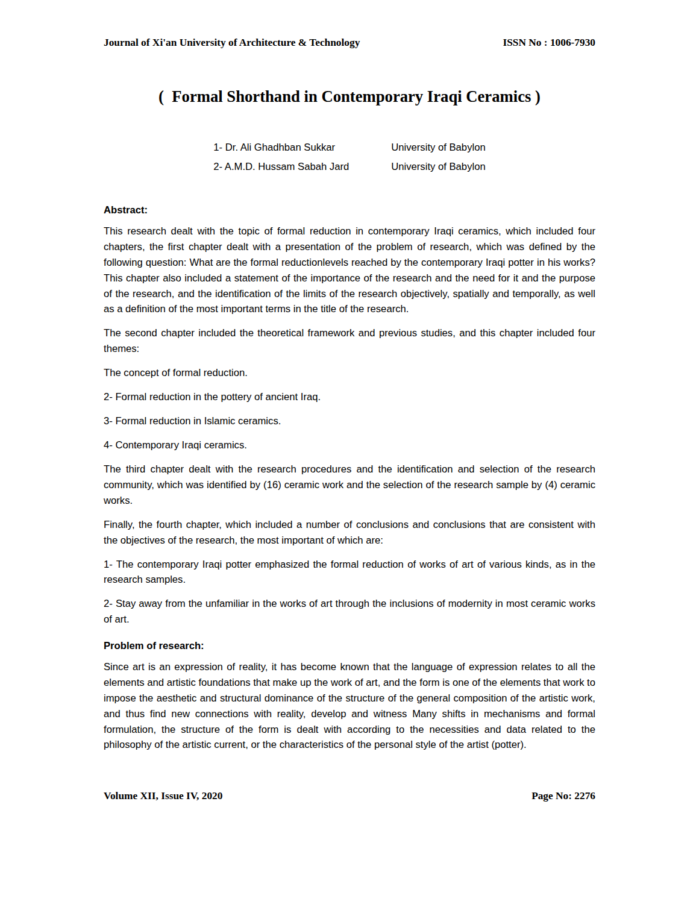Journal of Xi'an University of Architecture & Technology ISSN No : 1006-7930
( Formal Shorthand in Contemporary Iraqi Ceramics )
| 1- Dr. Ali Ghadhban Sukkar | University of Babylon |
| 2- A.M.D. Hussam Sabah Jard | University of Babylon |
Abstract:
This research dealt with the topic of formal reduction in contemporary Iraqi ceramics, which included four chapters, the first chapter dealt with a presentation of the problem of research, which was defined by the following question: What are the formal reductionlevels reached by the contemporary Iraqi potter in his works? This chapter also included a statement of the importance of the research and the need for it and the purpose of the research, and the identification of the limits of the research objectively, spatially and temporally, as well as a definition of the most important terms in the title of the research.
The second chapter included the theoretical framework and previous studies, and this chapter included four themes:
The concept of formal reduction.
2- Formal reduction in the pottery of ancient Iraq.
3- Formal reduction in Islamic ceramics.
4- Contemporary Iraqi ceramics.
The third chapter dealt with the research procedures and the identification and selection of the research community, which was identified by (16) ceramic work and the selection of the research sample by (4) ceramic works.
Finally, the fourth chapter, which included a number of conclusions and conclusions that are consistent with the objectives of the research, the most important of which are:
1- The contemporary Iraqi potter emphasized the formal reduction of works of art of various kinds, as in the research samples.
2- Stay away from the unfamiliar in the works of art through the inclusions of modernity in most ceramic works of art.
Problem of research:
Since art is an expression of reality, it has become known that the language of expression relates to all the elements and artistic foundations that make up the work of art, and the form is one of the elements that work to impose the aesthetic and structural dominance of the structure of the general composition of the artistic work, and thus find new connections with reality, develop and witness Many shifts in mechanisms and formal formulation, the structure of the form is dealt with according to the necessities and data related to the philosophy of the artistic current, or the characteristics of the personal style of the artist (potter).
Volume XII, Issue IV, 2020 Page No: 2276